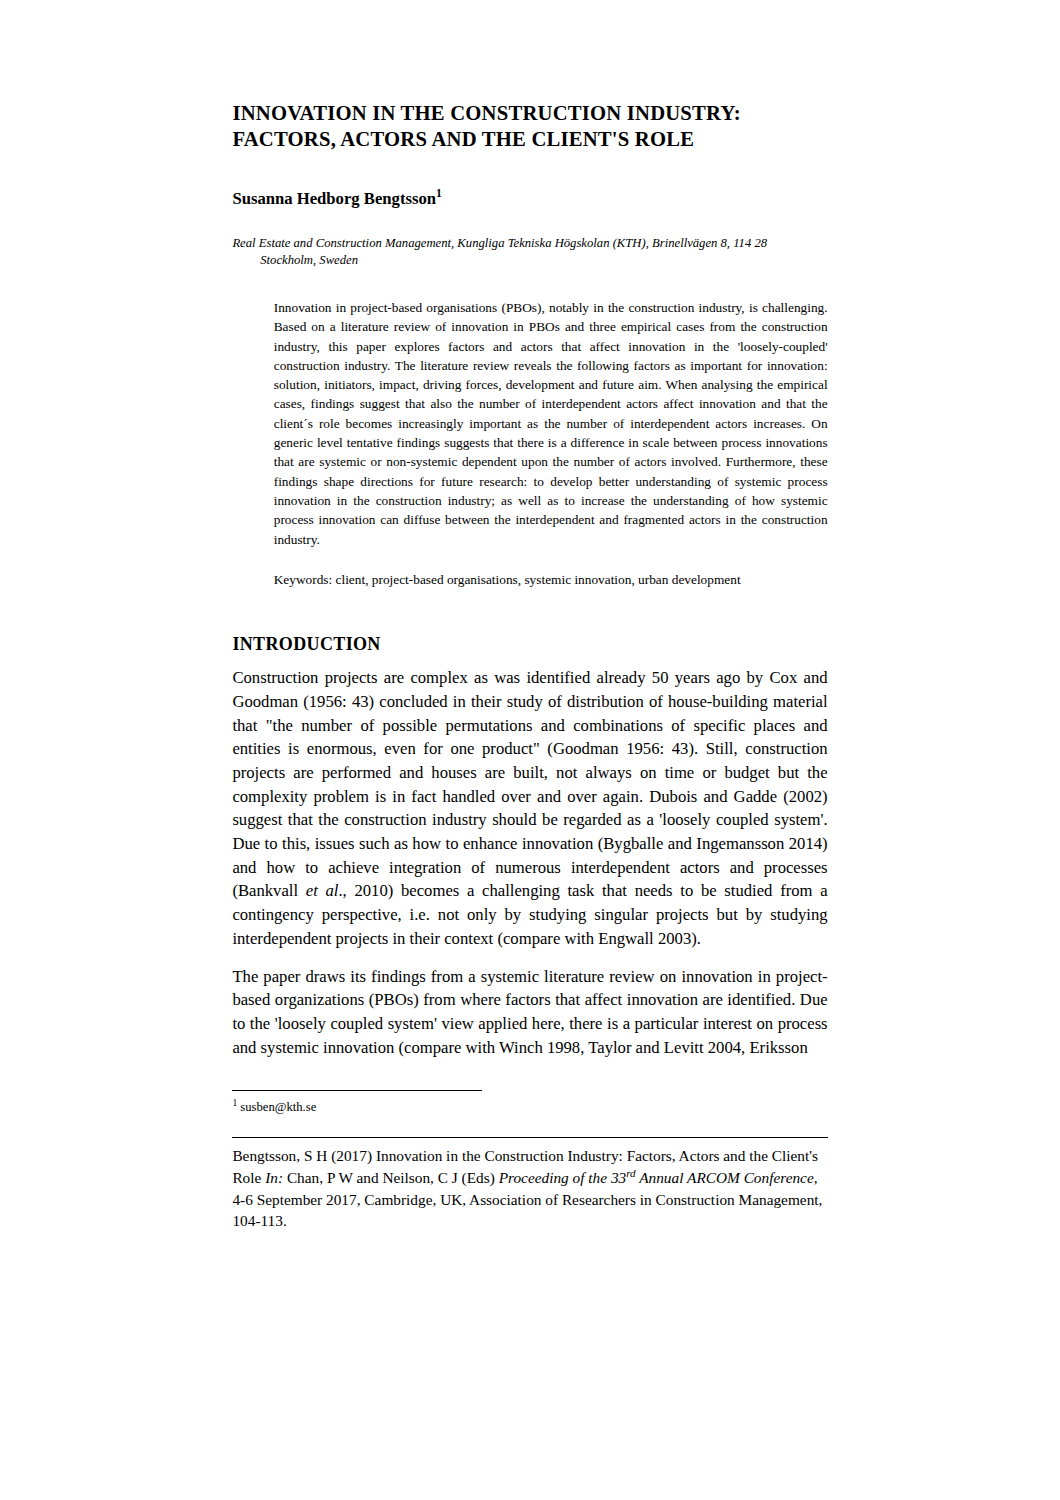Innovation in the Construction Industry:
Factors, Actors and the Client's Role
Susanna Hedborg Bengtsson1
Real Estate and Construction Management, Kungliga Tekniska Högskolan (KTH), Brinellvägen 8, 114 28 Stockholm, Sweden
Innovation in project-based organisations (PBOs), notably in the construction industry, is challenging. Based on a literature review of innovation in PBOs and three empirical cases from the construction industry, this paper explores factors and actors that affect innovation in the 'loosely-coupled' construction industry. The literature review reveals the following factors as important for innovation: solution, initiators, impact, driving forces, development and future aim. When analysing the empirical cases, findings suggest that also the number of interdependent actors affect innovation and that the client´s role becomes increasingly important as the number of interdependent actors increases. On generic level tentative findings suggests that there is a difference in scale between process innovations that are systemic or non-systemic dependent upon the number of actors involved. Furthermore, these findings shape directions for future research: to develop better understanding of systemic process innovation in the construction industry; as well as to increase the understanding of how systemic process innovation can diffuse between the interdependent and fragmented actors in the construction industry.
Keywords: client, project-based organisations, systemic innovation, urban development
Introduction
Construction projects are complex as was identified already 50 years ago by Cox and Goodman (1956: 43) concluded in their study of distribution of house-building material that "the number of possible permutations and combinations of specific places and entities is enormous, even for one product" (Goodman 1956: 43). Still, construction projects are performed and houses are built, not always on time or budget but the complexity problem is in fact handled over and over again. Dubois and Gadde (2002) suggest that the construction industry should be regarded as a 'loosely coupled system'. Due to this, issues such as how to enhance innovation (Bygballe and Ingemansson 2014) and how to achieve integration of numerous interdependent actors and processes (Bankvall et al., 2010) becomes a challenging task that needs to be studied from a contingency perspective, i.e. not only by studying singular projects but by studying interdependent projects in their context (compare with Engwall 2003).
The paper draws its findings from a systemic literature review on innovation in project-based organizations (PBOs) from where factors that affect innovation are identified. Due to the 'loosely coupled system' view applied here, there is a particular interest on process and systemic innovation (compare with Winch 1998, Taylor and Levitt 2004, Eriksson
1 susben@kth.se
Bengtsson, S H (2017) Innovation in the Construction Industry: Factors, Actors and the Client's Role In: Chan, P W and Neilson, C J (Eds) Proceeding of the 33rd Annual ARCOM Conference, 4-6 September 2017, Cambridge, UK, Association of Researchers in Construction Management, 104-113.